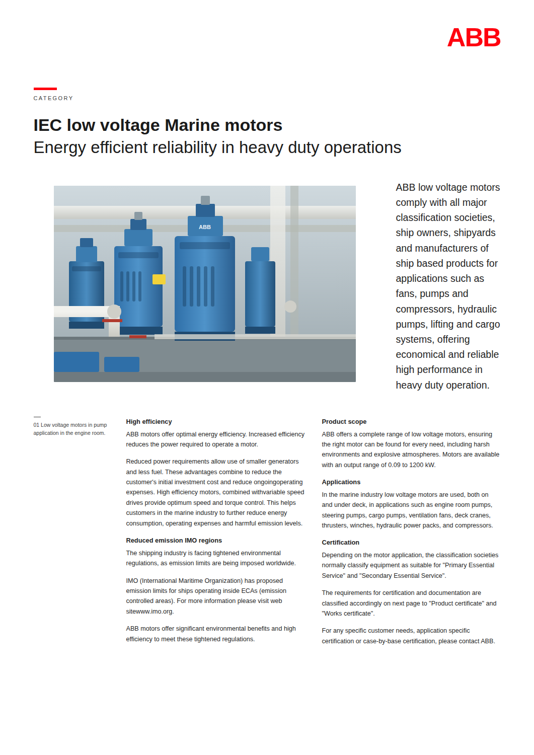ABB
Category
IEC low voltage Marine motors Energy efficient reliability in heavy duty operations
ABB
ABB low voltage motors comply with all major classification societies, ship owners, shipyards and manufacturers of ship based products for applications such as fans, pumps and compressors, hydraulic pumps, lifting and cargo systems, offering economical and reliable high performance in heavy duty operation.
01 Low voltage motors in pump application in the engine room.
High efficiency
ABB motors offer optimal energy efficiency. Increased efficiency reduces the power required to operate a motor.
Reduced power requirements allow use of smaller generators and less fuel. These advantages combine to reduce the customer's initial investment cost and reduce ongoingoperating expenses. High efficiency motors, combined withvariable speed drives provide optimum speed and torque control. This helps customers in the marine industry to further reduce energy consumption, operating expenses and harmful emission levels.
Reduced emission IMO regions
The shipping industry is facing tightened environmental regulations, as emission limits are being imposed worldwide.
IMO (International Maritime Organization) has proposed emission limits for ships operating inside ECAs (emission controlled areas). For more information please visit web sitewww.imo.org.
ABB motors offer significant environmental benefits and high efficiency to meet these tightened regulations.
Product scope
ABB offers a complete range of low voltage motors, ensuring the right motor can be found for every need, including harsh environments and explosive atmospheres. Motors are available with an output range of 0.09 to 1200 kW.
Applications
In the marine industry low voltage motors are used, both on and under deck, in applications such as engine room pumps, steering pumps, cargo pumps, ventilation fans, deck cranes, thrusters, winches, hydraulic power packs, and compressors.
Certification
Depending on the motor application, the classification societies normally classify equipment as suitable for "Primary Essential Service" and "Secondary Essential Service".
The requirements for certification and documentation are classified accordingly on next page to "Product certificate" and "Works certificate".
For any specific customer needs, application specific certification or case-by-base certification, please contact ABB.